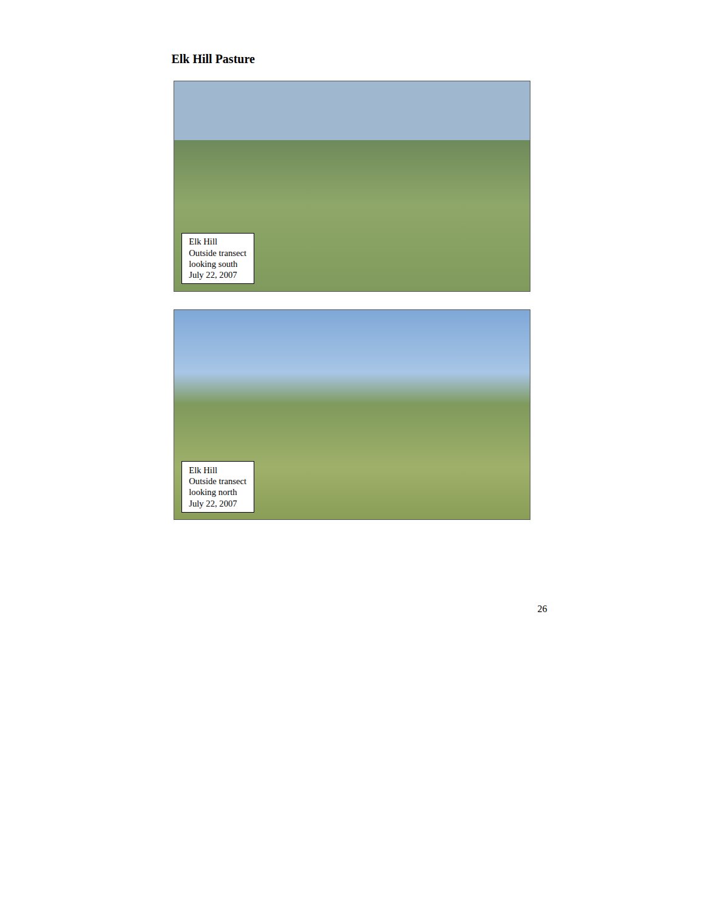Elk Hill Pasture
Elk Hill
Outside transect
looking south
July 22, 2007
Elk Hill
Outside transect
looking north
July 22, 2007
26